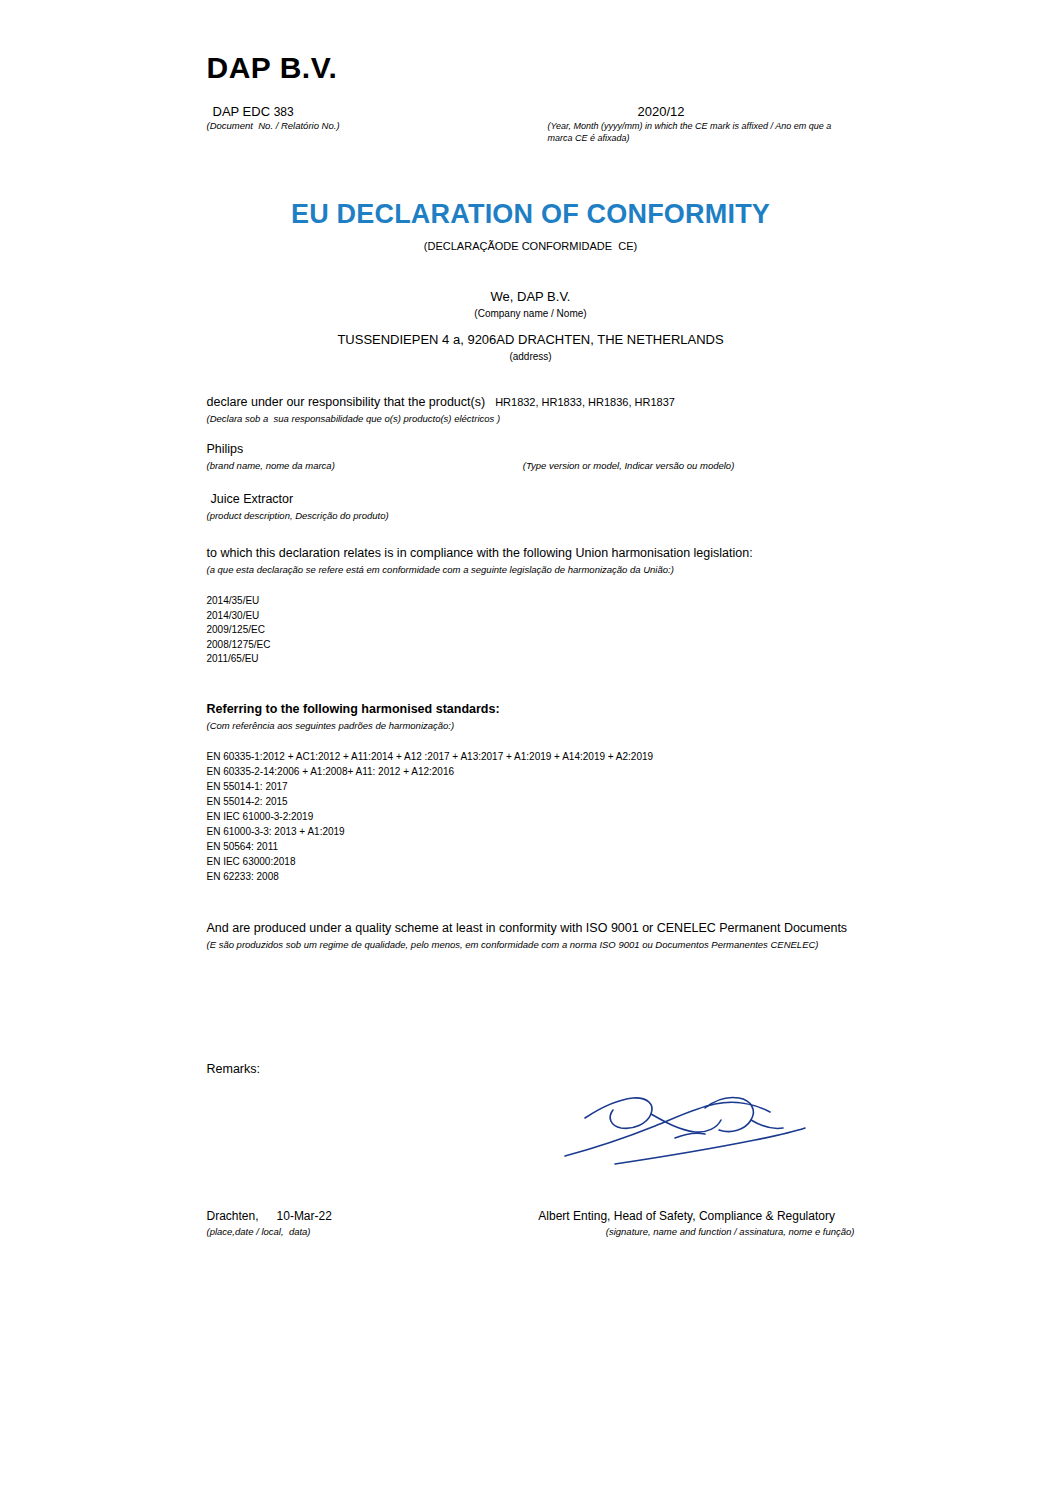DAP B.V.
DAP EDC 383
(Document No. / Relatório No.)
2020/12
(Year, Month (yyyy/mm) in which the CE mark is affixed / Ano em que a marca CE é afixada)
EU DECLARATION OF CONFORMITY
(DECLARAÇÃODE CONFORMIDADE CE)
We, DAP B.V.
(Company name / Nome)
TUSSENDIEPEN 4 a, 9206AD DRACHTEN, THE NETHERLANDS
(address)
declare under our responsibility that the product(s)
HR1832, HR1833, HR1836, HR1837
(Declara sob a sua responsabilidade que o(s) producto(s) eléctricos )
Philips
(brand name, nome da marca)
(Type version or model, Indicar versão ou modelo)
Juice Extractor
(product description, Descrição do produto)
to which this declaration relates is in compliance with the following Union harmonisation legislation:
(a que esta declaração se refere está em conformidade com a seguinte legislação de harmonização da União:)
2014/35/EU
2014/30/EU
2009/125/EC
2008/1275/EC
2011/65/EU
Referring to the following harmonised standards:
(Com referência aos seguintes padrões de harmonização:)
EN 60335-1:2012 + AC1:2012 + A11:2014 + A12 :2017 + A13:2017 + A1:2019 + A14:2019 + A2:2019
EN 60335-2-14:2006 + A1:2008+ A11: 2012 + A12:2016
EN 55014-1: 2017
EN 55014-2: 2015
EN IEC 61000-3-2:2019
EN 61000-3-3: 2013 + A1:2019
EN 50564: 2011
EN IEC 63000:2018
EN 62233: 2008
And are produced under a quality scheme at least in conformity with ISO 9001 or CENELEC Permanent Documents
(E são produzidos sob um regime de qualidade, pelo menos, em conformidade com a norma ISO 9001 ou Documentos Permanentes CENELEC)
Remarks:
Drachten,10-Mar-22
(place,date / local, data)
Albert Enting, Head of Safety, Compliance & Regulatory
(signature, name and function / assinatura, nome e função)